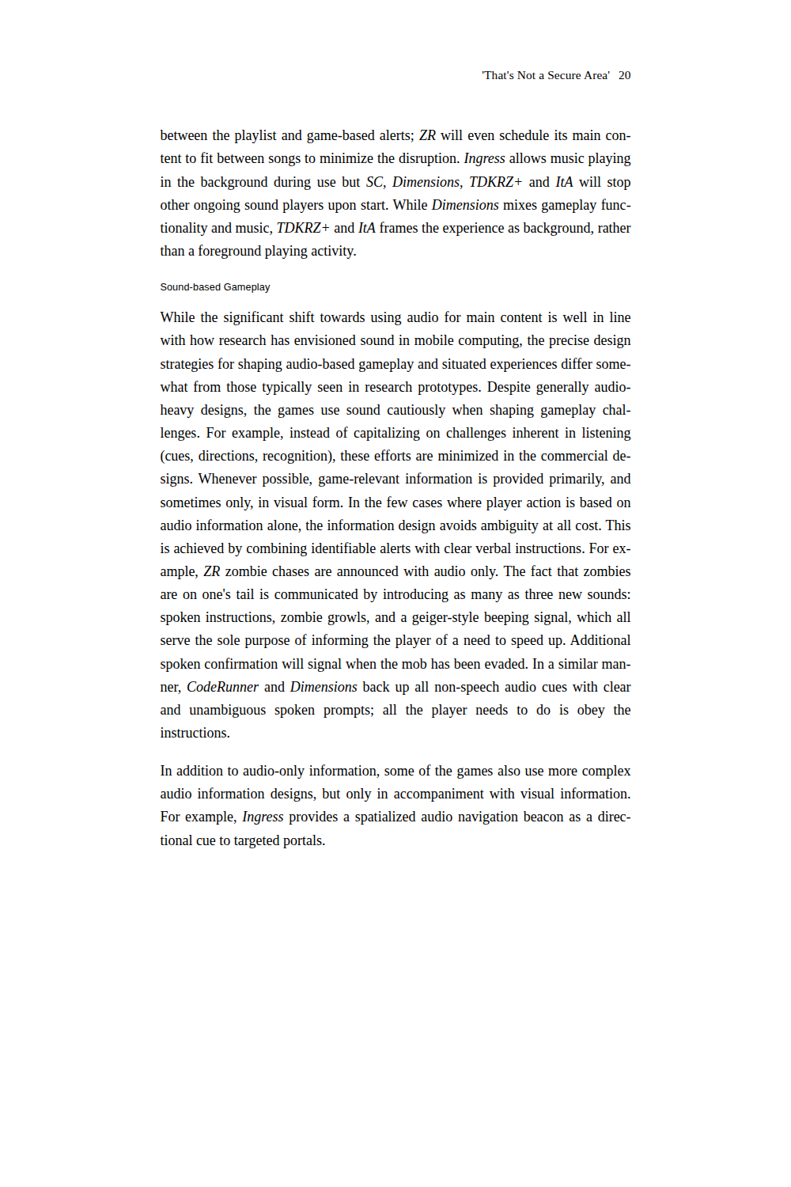'That's Not a Secure Area' 20
between the playlist and game-based alerts; ZR will even schedule its main content to fit between songs to minimize the disruption. Ingress allows music playing in the background during use but SC, Dimensions, TDKRZ+ and ItA will stop other ongoing sound players upon start. While Dimensions mixes gameplay functionality and music, TDKRZ+ and ItA frames the experience as background, rather than a foreground playing activity.
Sound-based Gameplay
While the significant shift towards using audio for main content is well in line with how research has envisioned sound in mobile computing, the precise design strategies for shaping audio-based gameplay and situated experiences differ somewhat from those typically seen in research prototypes. Despite generally audio-heavy designs, the games use sound cautiously when shaping gameplay challenges. For example, instead of capitalizing on challenges inherent in listening (cues, directions, recognition), these efforts are minimized in the commercial designs. Whenever possible, game-relevant information is provided primarily, and sometimes only, in visual form. In the few cases where player action is based on audio information alone, the information design avoids ambiguity at all cost. This is achieved by combining identifiable alerts with clear verbal instructions. For example, ZR zombie chases are announced with audio only. The fact that zombies are on one's tail is communicated by introducing as many as three new sounds: spoken instructions, zombie growls, and a geiger-style beeping signal, which all serve the sole purpose of informing the player of a need to speed up. Additional spoken confirmation will signal when the mob has been evaded. In a similar manner, CodeRunner and Dimensions back up all non-speech audio cues with clear and unambiguous spoken prompts; all the player needs to do is obey the instructions.
In addition to audio-only information, some of the games also use more complex audio information designs, but only in accompaniment with visual information. For example, Ingress provides a spatialized audio navigation beacon as a directional cue to targeted portals.